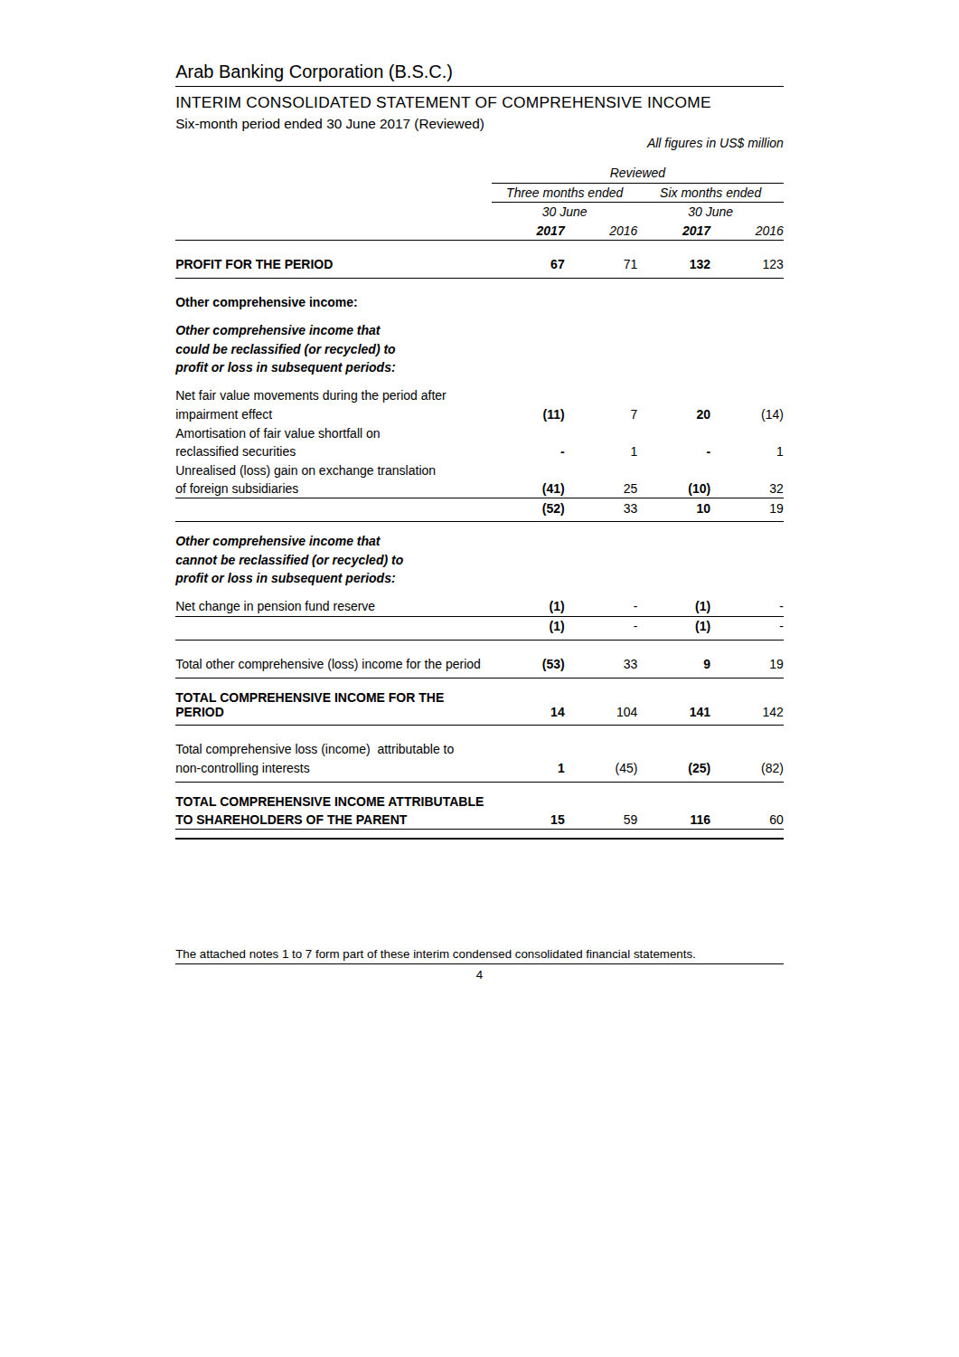Arab Banking Corporation (B.S.C.)
INTERIM CONSOLIDATED STATEMENT OF COMPREHENSIVE INCOME
Six-month period ended 30 June 2017 (Reviewed)
All figures in US$ million
| | Reviewed |
| | Three months ended | Six months ended |
| | 30 June | 30 June |
| | 2017 | 2016 | 2017 | 2016 |
| PROFIT FOR THE PERIOD | 67 | 71 | 132 | 123 |
| Other comprehensive income: | | | | |
| Other comprehensive income that | | | | |
| could be reclassified (or recycled) to | | | | |
| profit or loss in subsequent periods: | | | | |
| Net fair value movements during the period after | | | | |
| impairment effect | (11) | 7 | 20 | (14) |
| Amortisation of fair value shortfall on | | | | |
| reclassified securities | - | 1 | - | 1 |
| Unrealised (loss) gain on exchange translation | | | | |
| of foreign subsidiaries | (41) | 25 | (10) | 32 |
| | (52) | 33 | 10 | 19 |
| Other comprehensive income that | | | | |
| cannot be reclassified (or recycled) to | | | | |
| profit or loss in subsequent periods: | | | | |
| Net change in pension fund reserve | (1) | - | (1) | - |
| | (1) | - | (1) | - |
| Total other comprehensive (loss) income for the period | (53) | 33 | 9 | 19 |
| TOTAL COMPREHENSIVE INCOME FOR THE PERIOD | 14 | 104 | 141 | 142 |
| Total comprehensive loss (income) attributable to | | | | |
| non-controlling interests | 1 | (45) | (25) | (82) |
| TOTAL COMPREHENSIVE INCOME ATTRIBUTABLE | | | | |
| TO SHAREHOLDERS OF THE PARENT | 15 | 59 | 116 | 60 |
The attached notes 1 to 7 form part of these interim condensed consolidated financial statements.
4